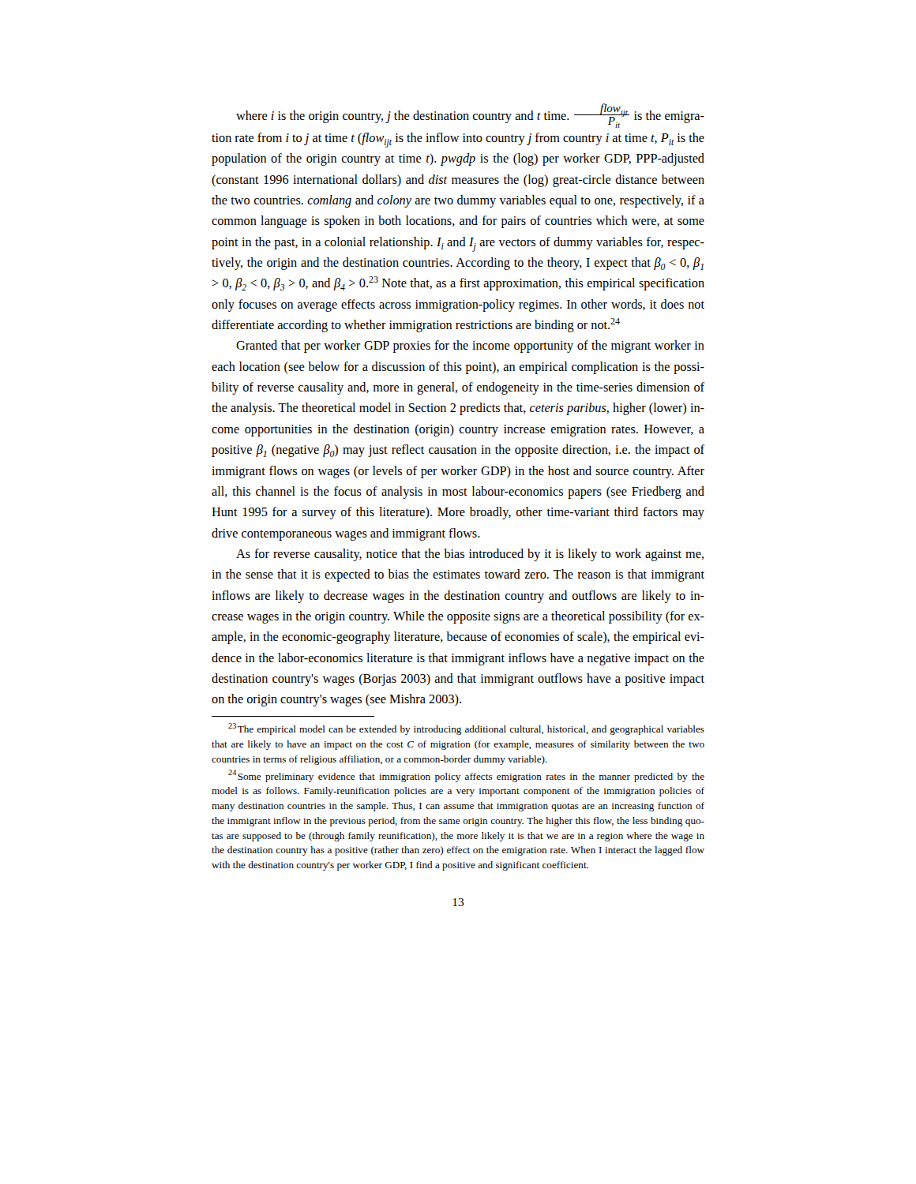where i is the origin country, j the destination country and t time. flowijt Pit is the emigration rate from i to j at time t (flowijt is the inflow into country j from country i at time t, Pit is the population of the origin country at time t). pwgdp is the (log) per worker GDP, PPP-adjusted (constant 1996 international dollars) and dist measures the (log) great-circle distance between the two countries. comlang and colony are two dummy variables equal to one, respectively, if a common language is spoken in both locations, and for pairs of countries which were, at some point in the past, in a colonial relationship. Ii and Ij are vectors of dummy variables for, respectively, the origin and the destination countries. According to the theory, I expect that β0 < 0, β1 > 0, β2 < 0, β3 > 0, and β4 > 0.23 Note that, as a first approximation, this empirical specification only focuses on average effects across immigration-policy regimes. In other words, it does not differentiate according to whether immigration restrictions are binding or not.24
Granted that per worker GDP proxies for the income opportunity of the migrant worker in each location (see below for a discussion of this point), an empirical complication is the possibility of reverse causality and, more in general, of endogeneity in the time-series dimension of the analysis. The theoretical model in Section 2 predicts that, ceteris paribus, higher (lower) income opportunities in the destination (origin) country increase emigration rates. However, a positive β1 (negative β0) may just reflect causation in the opposite direction, i.e. the impact of immigrant flows on wages (or levels of per worker GDP) in the host and source country. After all, this channel is the focus of analysis in most labour-economics papers (see Friedberg and Hunt 1995 for a survey of this literature). More broadly, other time-variant third factors may drive contemporaneous wages and immigrant flows.
As for reverse causality, notice that the bias introduced by it is likely to work against me, in the sense that it is expected to bias the estimates toward zero. The reason is that immigrant inflows are likely to decrease wages in the destination country and outflows are likely to increase wages in the origin country. While the opposite signs are a theoretical possibility (for example, in the economic-geography literature, because of economies of scale), the empirical evidence in the labor-economics literature is that immigrant inflows have a negative impact on the destination country's wages (Borjas 2003) and that immigrant outflows have a positive impact on the origin country's wages (see Mishra 2003).
23 The empirical model can be extended by introducing additional cultural, historical, and geographical variables that are likely to have an impact on the cost C of migration (for example, measures of similarity between the two countries in terms of religious affiliation, or a common-border dummy variable).
24 Some preliminary evidence that immigration policy affects emigration rates in the manner predicted by the model is as follows. Family-reunification policies are a very important component of the immigration policies of many destination countries in the sample. Thus, I can assume that immigration quotas are an increasing function of the immigrant inflow in the previous period, from the same origin country. The higher this flow, the less binding quotas are supposed to be (through family reunification), the more likely it is that we are in a region where the wage in the destination country has a positive (rather than zero) effect on the emigration rate. When I interact the lagged flow with the destination country's per worker GDP, I find a positive and significant coefficient.
13